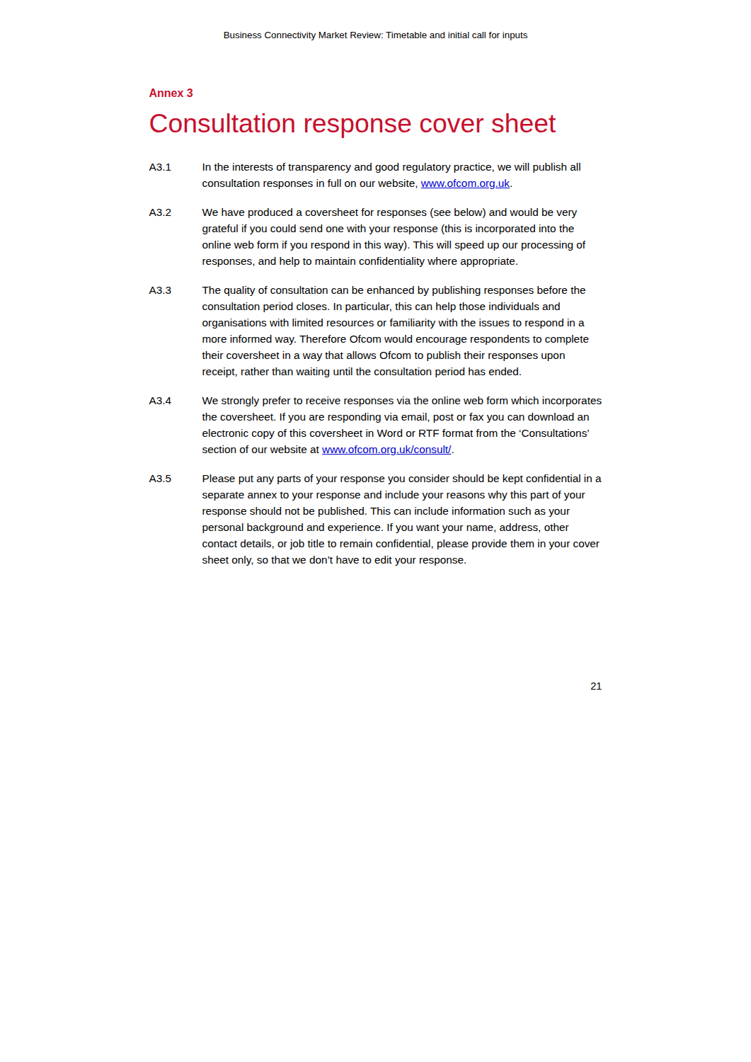Business Connectivity Market Review: Timetable and initial call for inputs
Annex 3
Consultation response cover sheet
A3.1
In the interests of transparency and good regulatory practice, we will publish all consultation responses in full on our website, www.ofcom.org.uk.
A3.2
We have produced a coversheet for responses (see below) and would be very grateful if you could send one with your response (this is incorporated into the online web form if you respond in this way). This will speed up our processing of responses, and help to maintain confidentiality where appropriate.
A3.3
The quality of consultation can be enhanced by publishing responses before the consultation period closes. In particular, this can help those individuals and organisations with limited resources or familiarity with the issues to respond in a more informed way. Therefore Ofcom would encourage respondents to complete their coversheet in a way that allows Ofcom to publish their responses upon receipt, rather than waiting until the consultation period has ended.
A3.4
We strongly prefer to receive responses via the online web form which incorporates the coversheet. If you are responding via email, post or fax you can download an electronic copy of this coversheet in Word or RTF format from the ‘Consultations’ section of our website at www.ofcom.org.uk/consult/.
A3.5
Please put any parts of your response you consider should be kept confidential in a separate annex to your response and include your reasons why this part of your response should not be published. This can include information such as your personal background and experience. If you want your name, address, other contact details, or job title to remain confidential, please provide them in your cover sheet only, so that we don’t have to edit your response.
21